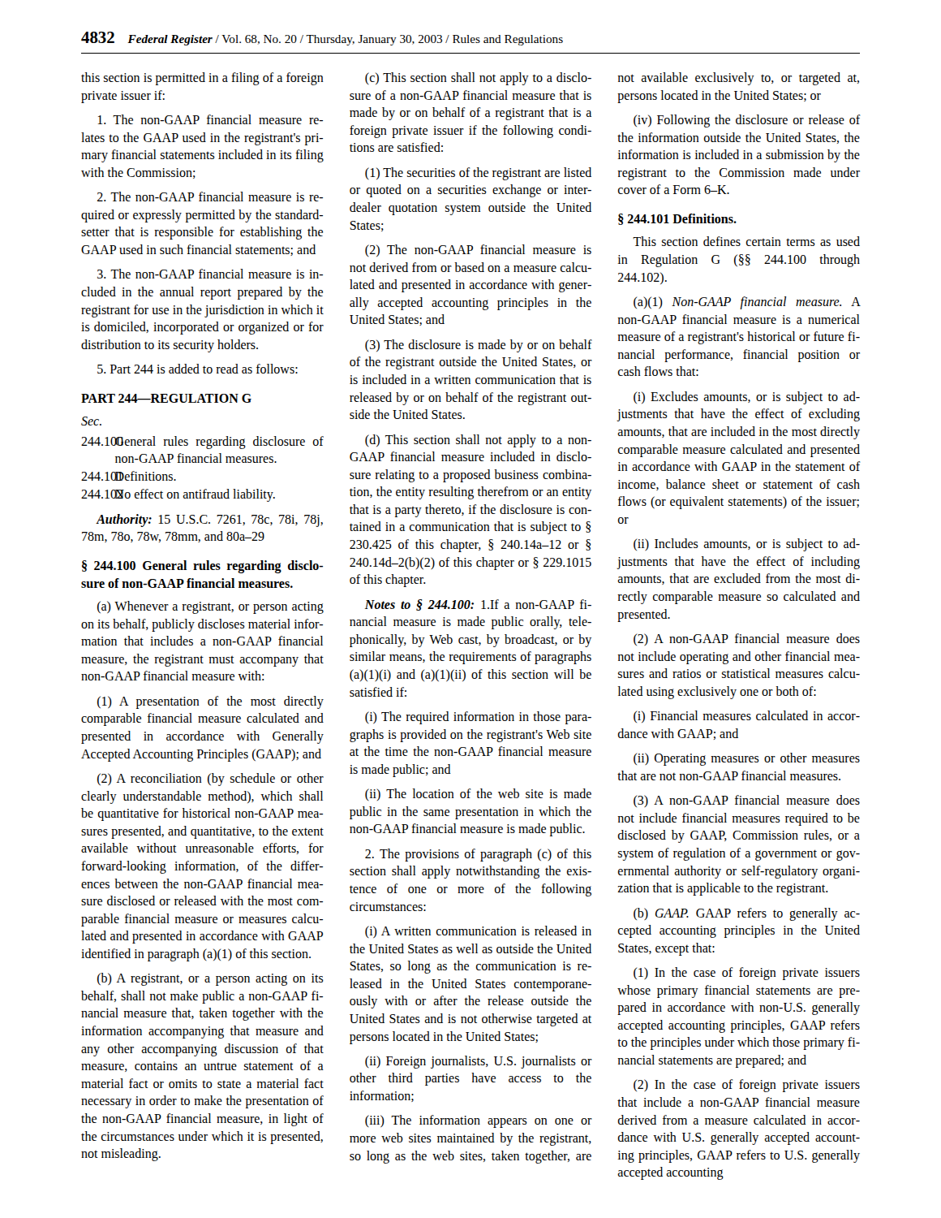4832 Federal Register / Vol. 68, No. 20 / Thursday, January 30, 2003 / Rules and Regulations
this section is permitted in a filing of a foreign private issuer if:
1. The non-GAAP financial measure relates to the GAAP used in the registrant's primary financial statements included in its filing with the Commission;
2. The non-GAAP financial measure is required or expressly permitted by the standard-setter that is responsible for establishing the GAAP used in such financial statements; and
3. The non-GAAP financial measure is included in the annual report prepared by the registrant for use in the jurisdiction in which it is domiciled, incorporated or organized or for distribution to its security holders.
5. Part 244 is added to read as follows:
PART 244—REGULATION G
Sec.
244.100 General rules regarding disclosure of non-GAAP financial measures.
244.101 Definitions.
244.102 No effect on antifraud liability.
Authority: 15 U.S.C. 7261, 78c, 78i, 78j, 78m, 78o, 78w, 78mm, and 80a–29
§ 244.100 General rules regarding disclosure of non-GAAP financial measures.
(a) Whenever a registrant, or person acting on its behalf, publicly discloses material information that includes a non-GAAP financial measure, the registrant must accompany that non-GAAP financial measure with:
(1) A presentation of the most directly comparable financial measure calculated and presented in accordance with Generally Accepted Accounting Principles (GAAP); and
(2) A reconciliation (by schedule or other clearly understandable method), which shall be quantitative for historical non-GAAP measures presented, and quantitative, to the extent available without unreasonable efforts, for forward-looking information, of the differences between the non-GAAP financial measure disclosed or released with the most comparable financial measure or measures calculated and presented in accordance with GAAP identified in paragraph (a)(1) of this section.
(b) A registrant, or a person acting on its behalf, shall not make public a non-GAAP financial measure that, taken together with the information accompanying that measure and any other accompanying discussion of that measure, contains an untrue statement of a material fact or omits to state a material fact necessary in order to make the presentation of the non-GAAP financial measure, in light of the circumstances under which it is presented, not misleading.
(c) This section shall not apply to a disclosure of a non-GAAP financial measure that is made by or on behalf of a registrant that is a foreign private issuer if the following conditions are satisfied:
(1) The securities of the registrant are listed or quoted on a securities exchange or inter-dealer quotation system outside the United States;
(2) The non-GAAP financial measure is not derived from or based on a measure calculated and presented in accordance with generally accepted accounting principles in the United States; and
(3) The disclosure is made by or on behalf of the registrant outside the United States, or is included in a written communication that is released by or on behalf of the registrant outside the United States.
(d) This section shall not apply to a non-GAAP financial measure included in disclosure relating to a proposed business combination, the entity resulting therefrom or an entity that is a party thereto, if the disclosure is contained in a communication that is subject to § 230.425 of this chapter, § 240.14a–12 or § 240.14d–2(b)(2) of this chapter or § 229.1015 of this chapter.
Notes to § 244.100: 1.If a non-GAAP financial measure is made public orally, telephonically, by Web cast, by broadcast, or by similar means, the requirements of paragraphs (a)(1)(i) and (a)(1)(ii) of this section will be satisfied if:
(i) The required information in those paragraphs is provided on the registrant's Web site at the time the non-GAAP financial measure is made public; and
(ii) The location of the web site is made public in the same presentation in which the non-GAAP financial measure is made public.
2. The provisions of paragraph (c) of this section shall apply notwithstanding the existence of one or more of the following circumstances:
(i) A written communication is released in the United States as well as outside the United States, so long as the communication is released in the United States contemporaneously with or after the release outside the United States and is not otherwise targeted at persons located in the United States;
(ii) Foreign journalists, U.S. journalists or other third parties have access to the information;
(iii) The information appears on one or more web sites maintained by the registrant, so long as the web sites, taken together, are not available exclusively to, or targeted at, persons located in the United States; or
(iv) Following the disclosure or release of the information outside the United States, the information is included in a submission by the registrant to the Commission made under cover of a Form 6–K.
§ 244.101 Definitions.
This section defines certain terms as used in Regulation G (§§ 244.100 through 244.102).
(a)(1) Non-GAAP financial measure. A non-GAAP financial measure is a numerical measure of a registrant's historical or future financial performance, financial position or cash flows that:
(i) Excludes amounts, or is subject to adjustments that have the effect of excluding amounts, that are included in the most directly comparable measure calculated and presented in accordance with GAAP in the statement of income, balance sheet or statement of cash flows (or equivalent statements) of the issuer; or
(ii) Includes amounts, or is subject to adjustments that have the effect of including amounts, that are excluded from the most directly comparable measure so calculated and presented.
(2) A non-GAAP financial measure does not include operating and other financial measures and ratios or statistical measures calculated using exclusively one or both of:
(i) Financial measures calculated in accordance with GAAP; and
(ii) Operating measures or other measures that are not non-GAAP financial measures.
(3) A non-GAAP financial measure does not include financial measures required to be disclosed by GAAP, Commission rules, or a system of regulation of a government or governmental authority or self-regulatory organization that is applicable to the registrant.
(b) GAAP. GAAP refers to generally accepted accounting principles in the United States, except that:
(1) In the case of foreign private issuers whose primary financial statements are prepared in accordance with non-U.S. generally accepted accounting principles, GAAP refers to the principles under which those primary financial statements are prepared; and
(2) In the case of foreign private issuers that include a non-GAAP financial measure derived from a measure calculated in accordance with U.S. generally accepted accounting principles, GAAP refers to U.S. generally accepted accounting